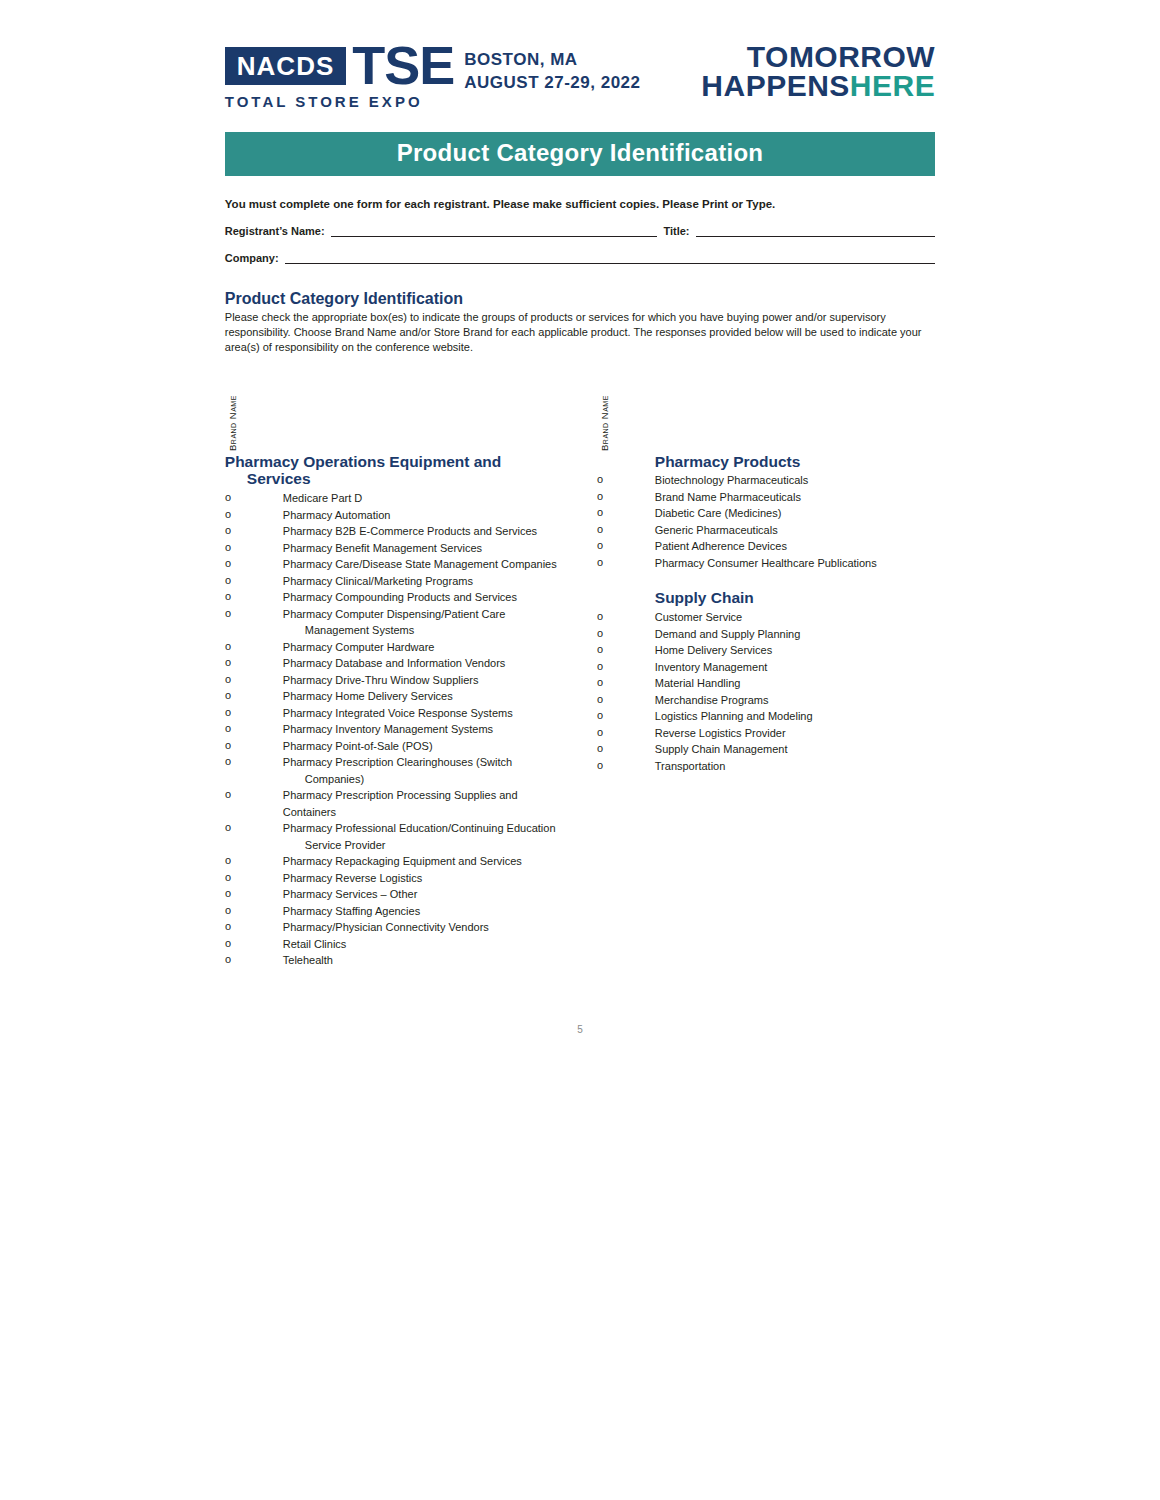NACDS
TSE
TOTAL STORE EXPO
BOSTON, MA
AUGUST 27-29, 2022
TOMORROW
HAPPENS HERE
Product Category Identification
You must complete one form for each registrant. Please make sufficient copies. Please Print or Type.
Registrant’s Name: Title:
Company:
Product Category Identification
Please check the appropriate box(es) to indicate the groups of products or services for which you have buying power and/or supervisory responsibility. Choose Brand Name and/or Store Brand for each applicable product. The responses provided below will be used to indicate your area(s) of responsibility on the conference website.
Brand Name
Pharmacy Operations Equipment andServices
oMedicare Part D
oPharmacy Automation
oPharmacy B2B E-Commerce Products and Services
oPharmacy Benefit Management Services
oPharmacy Care/Disease State Management Companies
oPharmacy Clinical/Marketing Programs
oPharmacy Compounding Products and Services
oPharmacy Computer Dispensing/Patient CareManagement Systems
oPharmacy Computer Hardware
oPharmacy Database and Information Vendors
oPharmacy Drive-Thru Window Suppliers
oPharmacy Home Delivery Services
oPharmacy Integrated Voice Response Systems
oPharmacy Inventory Management Systems
oPharmacy Point-of-Sale (POS)
oPharmacy Prescription Clearinghouses (SwitchCompanies)
oPharmacy Prescription Processing Supplies and Containers
oPharmacy Professional Education/Continuing EducationService Provider
oPharmacy Repackaging Equipment and Services
oPharmacy Reverse Logistics
oPharmacy Services – Other
oPharmacy Staffing Agencies
oPharmacy/Physician Connectivity Vendors
oRetail Clinics
oTelehealth
Brand Name
Pharmacy Products
oBiotechnology Pharmaceuticals
oBrand Name Pharmaceuticals
oDiabetic Care (Medicines)
oGeneric Pharmaceuticals
oPatient Adherence Devices
oPharmacy Consumer Healthcare Publications
Supply Chain
oCustomer Service
oDemand and Supply Planning
oHome Delivery Services
oInventory Management
oMaterial Handling
oMerchandise Programs
oLogistics Planning and Modeling
oReverse Logistics Provider
oSupply Chain Management
oTransportation
5